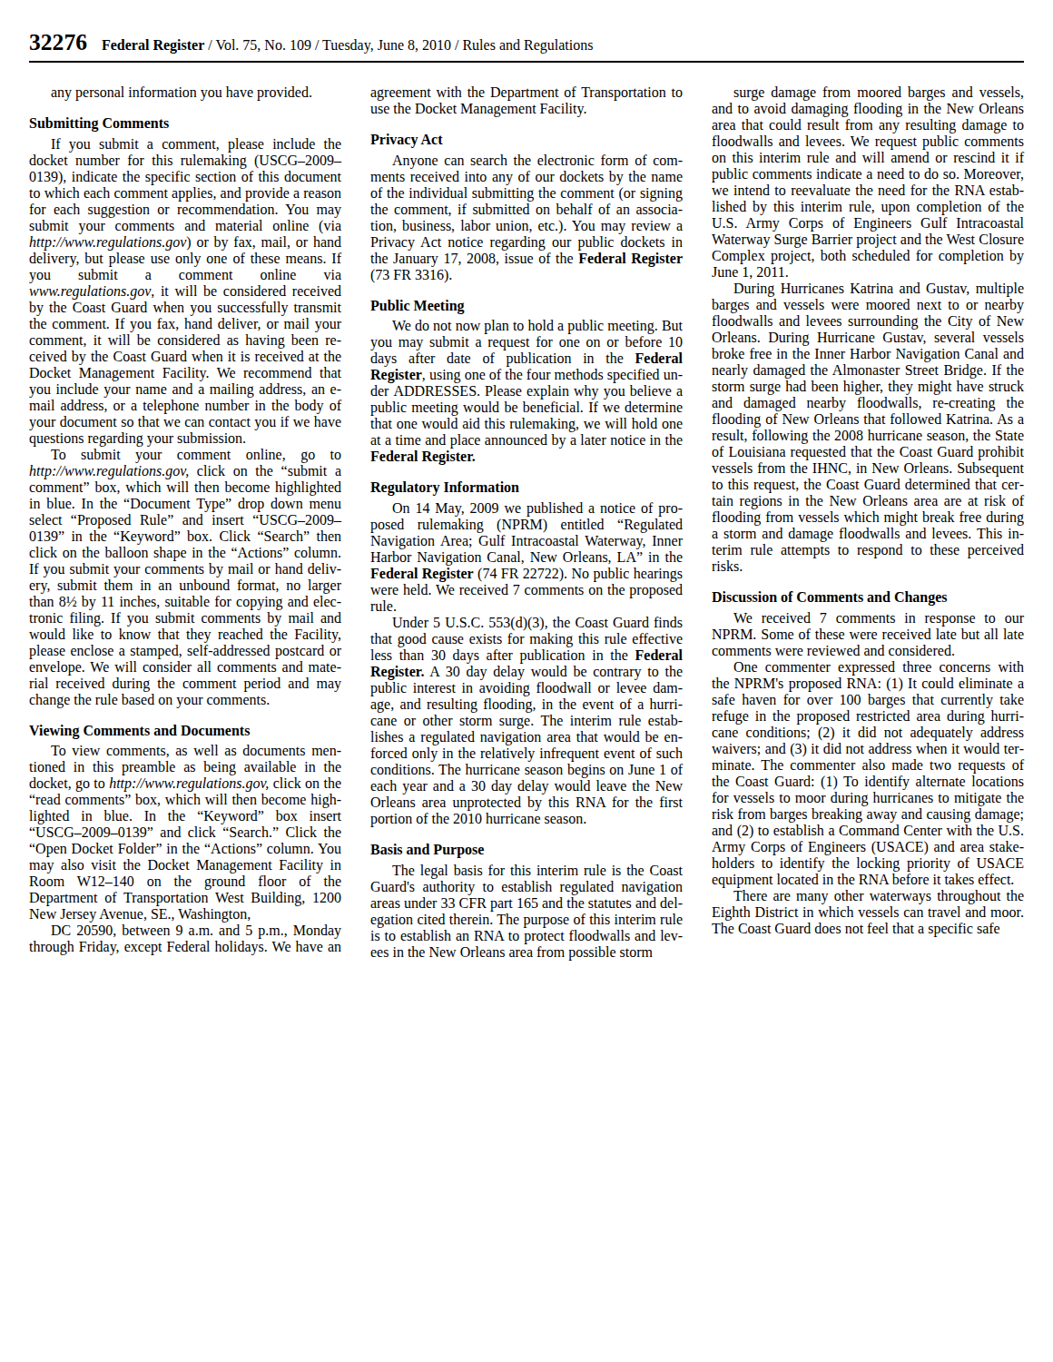32276 Federal Register / Vol. 75, No. 109 / Tuesday, June 8, 2010 / Rules and Regulations
any personal information you have provided.
Submitting Comments
If you submit a comment, please include the docket number for this rulemaking (USCG–2009–0139), indicate the specific section of this document to which each comment applies, and provide a reason for each suggestion or recommendation. You may submit your comments and material online (via http://www.regulations.gov) or by fax, mail, or hand delivery, but please use only one of these means. If you submit a comment online via www.regulations.gov, it will be considered received by the Coast Guard when you successfully transmit the comment. If you fax, hand deliver, or mail your comment, it will be considered as having been received by the Coast Guard when it is received at the Docket Management Facility. We recommend that you include your name and a mailing address, an e-mail address, or a telephone number in the body of your document so that we can contact you if we have questions regarding your submission.
To submit your comment online, go to http://www.regulations.gov, click on the “submit a comment” box, which will then become highlighted in blue. In the “Document Type” drop down menu select “Proposed Rule” and insert “USCG–2009–0139” in the “Keyword” box. Click “Search” then click on the balloon shape in the “Actions” column. If you submit your comments by mail or hand delivery, submit them in an unbound format, no larger than 8½ by 11 inches, suitable for copying and electronic filing. If you submit comments by mail and would like to know that they reached the Facility, please enclose a stamped, self-addressed postcard or envelope. We will consider all comments and material received during the comment period and may change the rule based on your comments.
Viewing Comments and Documents
To view comments, as well as documents mentioned in this preamble as being available in the docket, go to http://www.regulations.gov, click on the “read comments” box, which will then become highlighted in blue. In the “Keyword” box insert “USCG–2009–0139” and click “Search.” Click the “Open Docket Folder” in the “Actions” column. You may also visit the Docket Management Facility in Room W12–140 on the ground floor of the Department of Transportation West Building, 1200 New Jersey Avenue, SE., Washington,
DC 20590, between 9 a.m. and 5 p.m., Monday through Friday, except Federal holidays. We have an agreement with the Department of Transportation to use the Docket Management Facility.
Privacy Act
Anyone can search the electronic form of comments received into any of our dockets by the name of the individual submitting the comment (or signing the comment, if submitted on behalf of an association, business, labor union, etc.). You may review a Privacy Act notice regarding our public dockets in the January 17, 2008, issue of the Federal Register (73 FR 3316).
Public Meeting
We do not now plan to hold a public meeting. But you may submit a request for one on or before 10 days after date of publication in the Federal Register, using one of the four methods specified under ADDRESSES. Please explain why you believe a public meeting would be beneficial. If we determine that one would aid this rulemaking, we will hold one at a time and place announced by a later notice in the Federal Register.
Regulatory Information
On 14 May, 2009 we published a notice of proposed rulemaking (NPRM) entitled “Regulated Navigation Area; Gulf Intracoastal Waterway, Inner Harbor Navigation Canal, New Orleans, LA” in the Federal Register (74 FR 22722). No public hearings were held. We received 7 comments on the proposed rule.
Under 5 U.S.C. 553(d)(3), the Coast Guard finds that good cause exists for making this rule effective less than 30 days after publication in the Federal Register. A 30 day delay would be contrary to the public interest in avoiding floodwall or levee damage, and resulting flooding, in the event of a hurricane or other storm surge. The interim rule establishes a regulated navigation area that would be enforced only in the relatively infrequent event of such conditions. The hurricane season begins on June 1 of each year and a 30 day delay would leave the New Orleans area unprotected by this RNA for the first portion of the 2010 hurricane season.
Basis and Purpose
The legal basis for this interim rule is the Coast Guard's authority to establish regulated navigation areas under 33 CFR part 165 and the statutes and delegation cited therein. The purpose of this interim rule is to establish an RNA to protect floodwalls and levees in the New Orleans area from possible storm
surge damage from moored barges and vessels, and to avoid damaging flooding in the New Orleans area that could result from any resulting damage to floodwalls and levees. We request public comments on this interim rule and will amend or rescind it if public comments indicate a need to do so. Moreover, we intend to reevaluate the need for the RNA established by this interim rule, upon completion of the U.S. Army Corps of Engineers Gulf Intracoastal Waterway Surge Barrier project and the West Closure Complex project, both scheduled for completion by June 1, 2011.
During Hurricanes Katrina and Gustav, multiple barges and vessels were moored next to or nearby floodwalls and levees surrounding the City of New Orleans. During Hurricane Gustav, several vessels broke free in the Inner Harbor Navigation Canal and nearly damaged the Almonaster Street Bridge. If the storm surge had been higher, they might have struck and damaged nearby floodwalls, re-creating the flooding of New Orleans that followed Katrina. As a result, following the 2008 hurricane season, the State of Louisiana requested that the Coast Guard prohibit vessels from the IHNC, in New Orleans. Subsequent to this request, the Coast Guard determined that certain regions in the New Orleans area are at risk of flooding from vessels which might break free during a storm and damage floodwalls and levees. This interim rule attempts to respond to these perceived risks.
Discussion of Comments and Changes
We received 7 comments in response to our NPRM. Some of these were received late but all late comments were reviewed and considered.
One commenter expressed three concerns with the NPRM's proposed RNA: (1) It could eliminate a safe haven for over 100 barges that currently take refuge in the proposed restricted area during hurricane conditions; (2) it did not adequately address waivers; and (3) it did not address when it would terminate. The commenter also made two requests of the Coast Guard: (1) To identify alternate locations for vessels to moor during hurricanes to mitigate the risk from barges breaking away and causing damage; and (2) to establish a Command Center with the U.S. Army Corps of Engineers (USACE) and area stakeholders to identify the locking priority of USACE equipment located in the RNA before it takes effect.
There are many other waterways throughout the Eighth District in which vessels can travel and moor. The Coast Guard does not feel that a specific safe